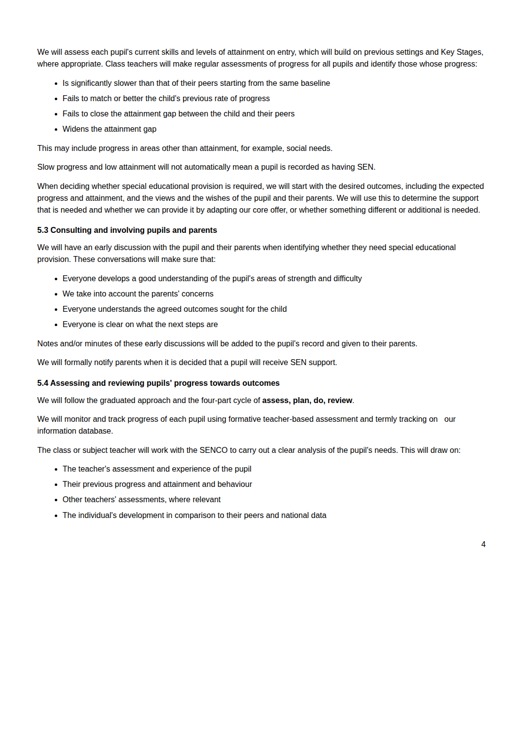We will assess each pupil's current skills and levels of attainment on entry, which will build on previous settings and Key Stages, where appropriate. Class teachers will make regular assessments of progress for all pupils and identify those whose progress:
Is significantly slower than that of their peers starting from the same baseline
Fails to match or better the child's previous rate of progress
Fails to close the attainment gap between the child and their peers
Widens the attainment gap
This may include progress in areas other than attainment, for example, social needs.
Slow progress and low attainment will not automatically mean a pupil is recorded as having SEN.
When deciding whether special educational provision is required, we will start with the desired outcomes, including the expected progress and attainment, and the views and the wishes of the pupil and their parents. We will use this to determine the support that is needed and whether we can provide it by adapting our core offer, or whether something different or additional is needed.
5.3 Consulting and involving pupils and parents
We will have an early discussion with the pupil and their parents when identifying whether they need special educational provision. These conversations will make sure that:
Everyone develops a good understanding of the pupil's areas of strength and difficulty
We take into account the parents' concerns
Everyone understands the agreed outcomes sought for the child
Everyone is clear on what the next steps are
Notes and/or minutes of these early discussions will be added to the pupil's record and given to their parents.
We will formally notify parents when it is decided that a pupil will receive SEN support.
5.4 Assessing and reviewing pupils' progress towards outcomes
We will follow the graduated approach and the four-part cycle of assess, plan, do, review.
We will monitor and track progress of each pupil using formative teacher-based assessment and termly tracking on our information database.
The class or subject teacher will work with the SENCO to carry out a clear analysis of the pupil's needs. This will draw on:
The teacher's assessment and experience of the pupil
Their previous progress and attainment and behaviour
Other teachers' assessments, where relevant
The individual's development in comparison to their peers and national data
4